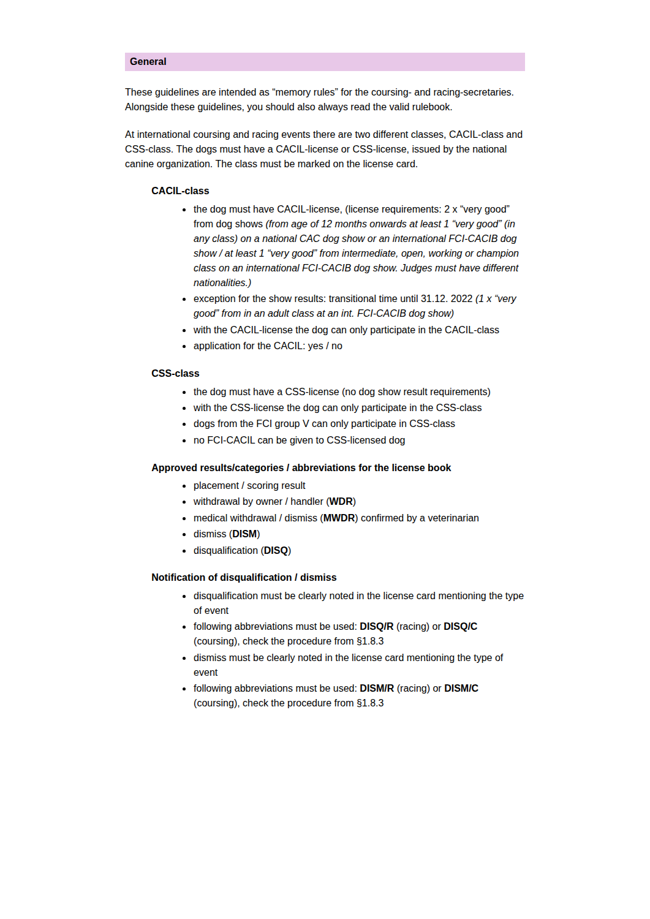General
These guidelines are intended as “memory rules” for the coursing- and racing-secretaries. Alongside these guidelines, you should also always read the valid rulebook.
At international coursing and racing events there are two different classes, CACIL-class and CSS-class. The dogs must have a CACIL-license or CSS-license, issued by the national canine organization. The class must be marked on the license card.
CACIL-class
the dog must have CACIL-license, (license requirements: 2 x “very good” from dog shows (from age of 12 months onwards at least 1 “very good” (in any class) on a national CAC dog show or an international FCI-CACIB dog show / at least 1 “very good” from intermediate, open, working or champion class on an international FCI-CACIB dog show. Judges must have different nationalities.)
exception for the show results: transitional time until 31.12. 2022 (1 x “very good” from in an adult class at an int. FCI-CACIB dog show)
with the CACIL-license the dog can only participate in the CACIL-class
application for the CACIL: yes / no
CSS-class
the dog must have a CSS-license (no dog show result requirements)
with the CSS-license the dog can only participate in the CSS-class
dogs from the FCI group V can only participate in CSS-class
no FCI-CACIL can be given to CSS-licensed dog
Approved results/categories / abbreviations for the license book
placement / scoring result
withdrawal by owner / handler (WDR)
medical withdrawal / dismiss (MWDR) confirmed by a veterinarian
dismiss (DISM)
disqualification (DISQ)
Notification of disqualification / dismiss
disqualification must be clearly noted in the license card mentioning the type of event
following abbreviations must be used: DISQ/R (racing) or DISQ/C (coursing), check the procedure from §1.8.3
dismiss must be clearly noted in the license card mentioning the type of event
following abbreviations must be used: DISM/R (racing) or DISM/C (coursing), check the procedure from §1.8.3